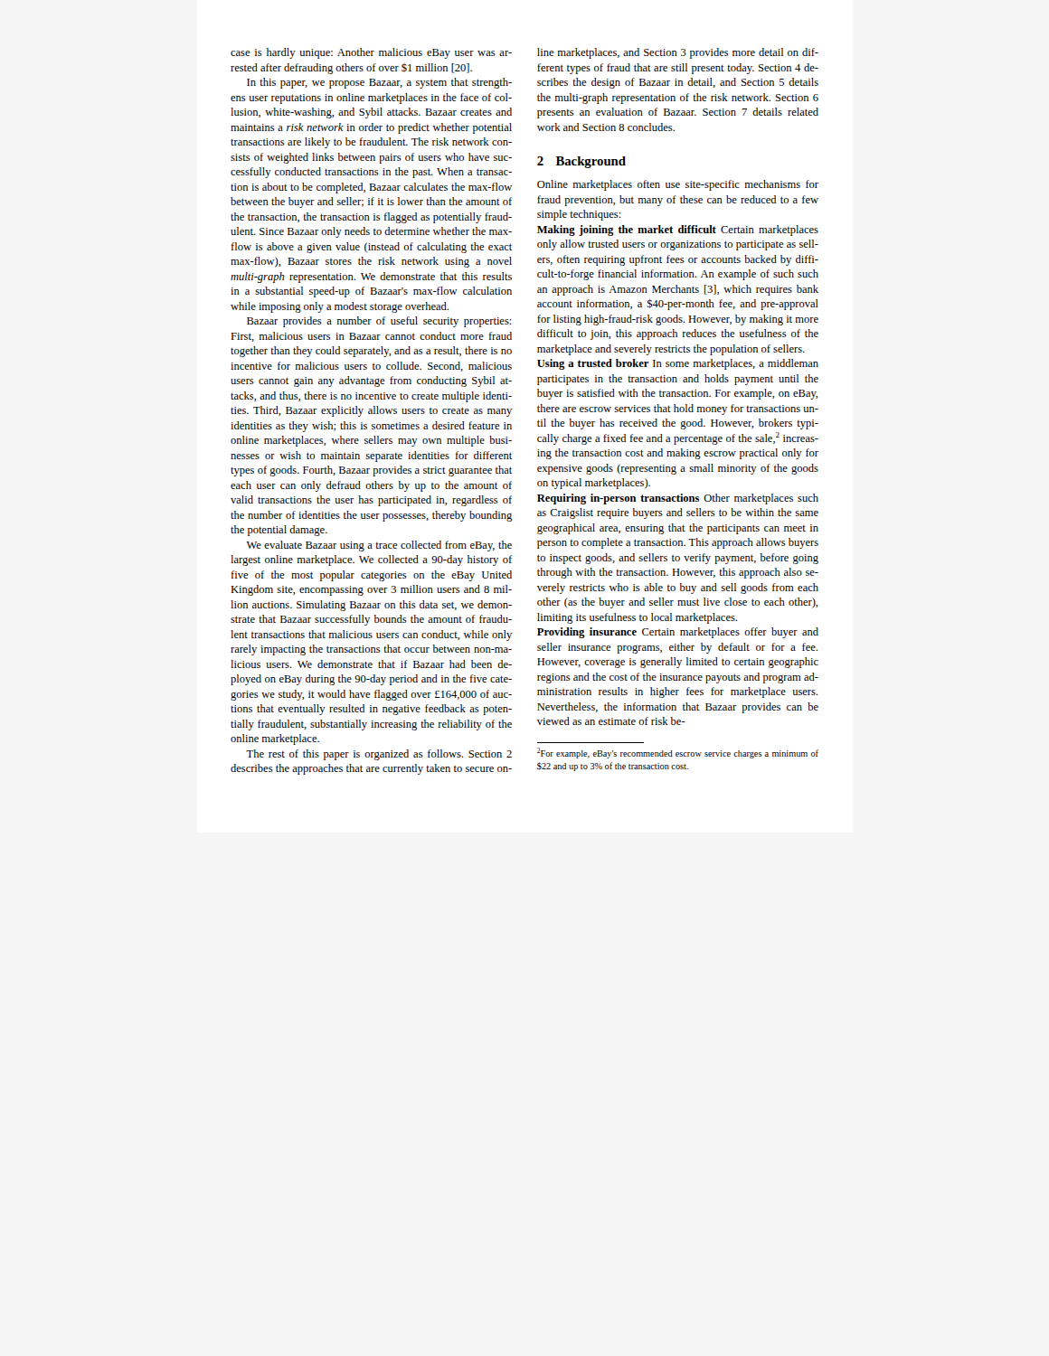case is hardly unique: Another malicious eBay user was arrested after defrauding others of over $1 million [20].
In this paper, we propose Bazaar, a system that strengthens user reputations in online marketplaces in the face of collusion, white-washing, and Sybil attacks. Bazaar creates and maintains a risk network in order to predict whether potential transactions are likely to be fraudulent. The risk network consists of weighted links between pairs of users who have successfully conducted transactions in the past. When a transaction is about to be completed, Bazaar calculates the max-flow between the buyer and seller; if it is lower than the amount of the transaction, the transaction is flagged as potentially fraudulent. Since Bazaar only needs to determine whether the max-flow is above a given value (instead of calculating the exact max-flow), Bazaar stores the risk network using a novel multi-graph representation. We demonstrate that this results in a substantial speed-up of Bazaar's max-flow calculation while imposing only a modest storage overhead.
Bazaar provides a number of useful security properties: First, malicious users in Bazaar cannot conduct more fraud together than they could separately, and as a result, there is no incentive for malicious users to collude. Second, malicious users cannot gain any advantage from conducting Sybil attacks, and thus, there is no incentive to create multiple identities. Third, Bazaar explicitly allows users to create as many identities as they wish; this is sometimes a desired feature in online marketplaces, where sellers may own multiple businesses or wish to maintain separate identities for different types of goods. Fourth, Bazaar provides a strict guarantee that each user can only defraud others by up to the amount of valid transactions the user has participated in, regardless of the number of identities the user possesses, thereby bounding the potential damage.
We evaluate Bazaar using a trace collected from eBay, the largest online marketplace. We collected a 90-day history of five of the most popular categories on the eBay United Kingdom site, encompassing over 3 million users and 8 million auctions. Simulating Bazaar on this data set, we demonstrate that Bazaar successfully bounds the amount of fraudulent transactions that malicious users can conduct, while only rarely impacting the transactions that occur between non-malicious users. We demonstrate that if Bazaar had been deployed on eBay during the 90-day period and in the five categories we study, it would have flagged over £164,000 of auctions that eventually resulted in negative feedback as potentially fraudulent, substantially increasing the reliability of the online marketplace.
The rest of this paper is organized as follows. Section 2 describes the approaches that are currently taken to secure online marketplaces, and Section 3 provides more detail on different types of fraud that are still present today. Section 4 describes the design of Bazaar in detail, and Section 5 details the multi-graph representation of the risk network. Section 6 presents an evaluation of Bazaar. Section 7 details related work and Section 8 concludes.
2 Background
Online marketplaces often use site-specific mechanisms for fraud prevention, but many of these can be reduced to a few simple techniques:
Making joining the market difficult Certain marketplaces only allow trusted users or organizations to participate as sellers, often requiring upfront fees or accounts backed by difficult-to-forge financial information. An example of such such an approach is Amazon Merchants [3], which requires bank account information, a $40-per-month fee, and pre-approval for listing high-fraud-risk goods. However, by making it more difficult to join, this approach reduces the usefulness of the marketplace and severely restricts the population of sellers.
Using a trusted broker In some marketplaces, a middleman participates in the transaction and holds payment until the buyer is satisfied with the transaction. For example, on eBay, there are escrow services that hold money for transactions until the buyer has received the good. However, brokers typically charge a fixed fee and a percentage of the sale,2 increasing the transaction cost and making escrow practical only for expensive goods (representing a small minority of the goods on typical marketplaces).
Requiring in-person transactions Other marketplaces such as Craigslist require buyers and sellers to be within the same geographical area, ensuring that the participants can meet in person to complete a transaction. This approach allows buyers to inspect goods, and sellers to verify payment, before going through with the transaction. However, this approach also severely restricts who is able to buy and sell goods from each other (as the buyer and seller must live close to each other), limiting its usefulness to local marketplaces.
Providing insurance Certain marketplaces offer buyer and seller insurance programs, either by default or for a fee. However, coverage is generally limited to certain geographic regions and the cost of the insurance payouts and program administration results in higher fees for marketplace users. Nevertheless, the information that Bazaar provides can be viewed as an estimate of risk be-
2For example, eBay's recommended escrow service charges a minimum of $22 and up to 3% of the transaction cost.